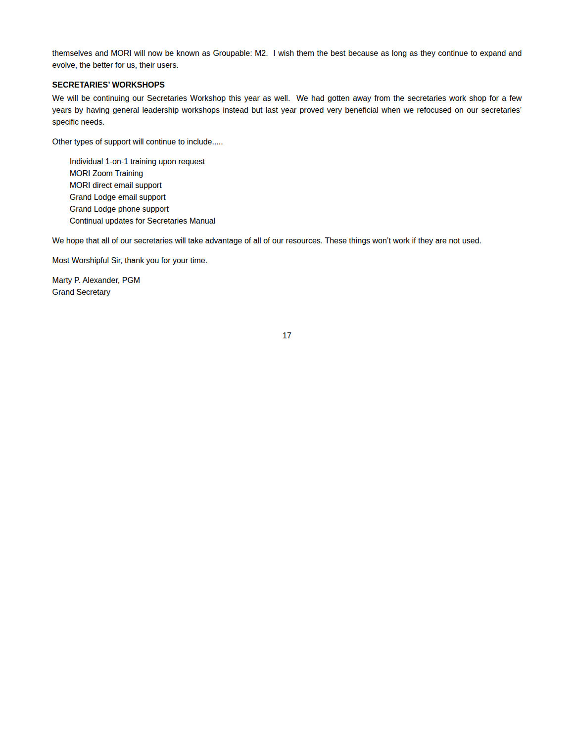themselves and MORI will now be known as Groupable: M2. I wish them the best because as long as they continue to expand and evolve, the better for us, their users.
SECRETARIES’ WORKSHOPS
We will be continuing our Secretaries Workshop this year as well. We had gotten away from the secretaries work shop for a few years by having general leadership workshops instead but last year proved very beneficial when we refocused on our secretaries’ specific needs.
Other types of support will continue to include.....
Individual 1-on-1 training upon request
MORI Zoom Training
MORI direct email support
Grand Lodge email support
Grand Lodge phone support
Continual updates for Secretaries Manual
We hope that all of our secretaries will take advantage of all of our resources. These things won’t work if they are not used.
Most Worshipful Sir, thank you for your time.
Marty P. Alexander, PGM
Grand Secretary
17